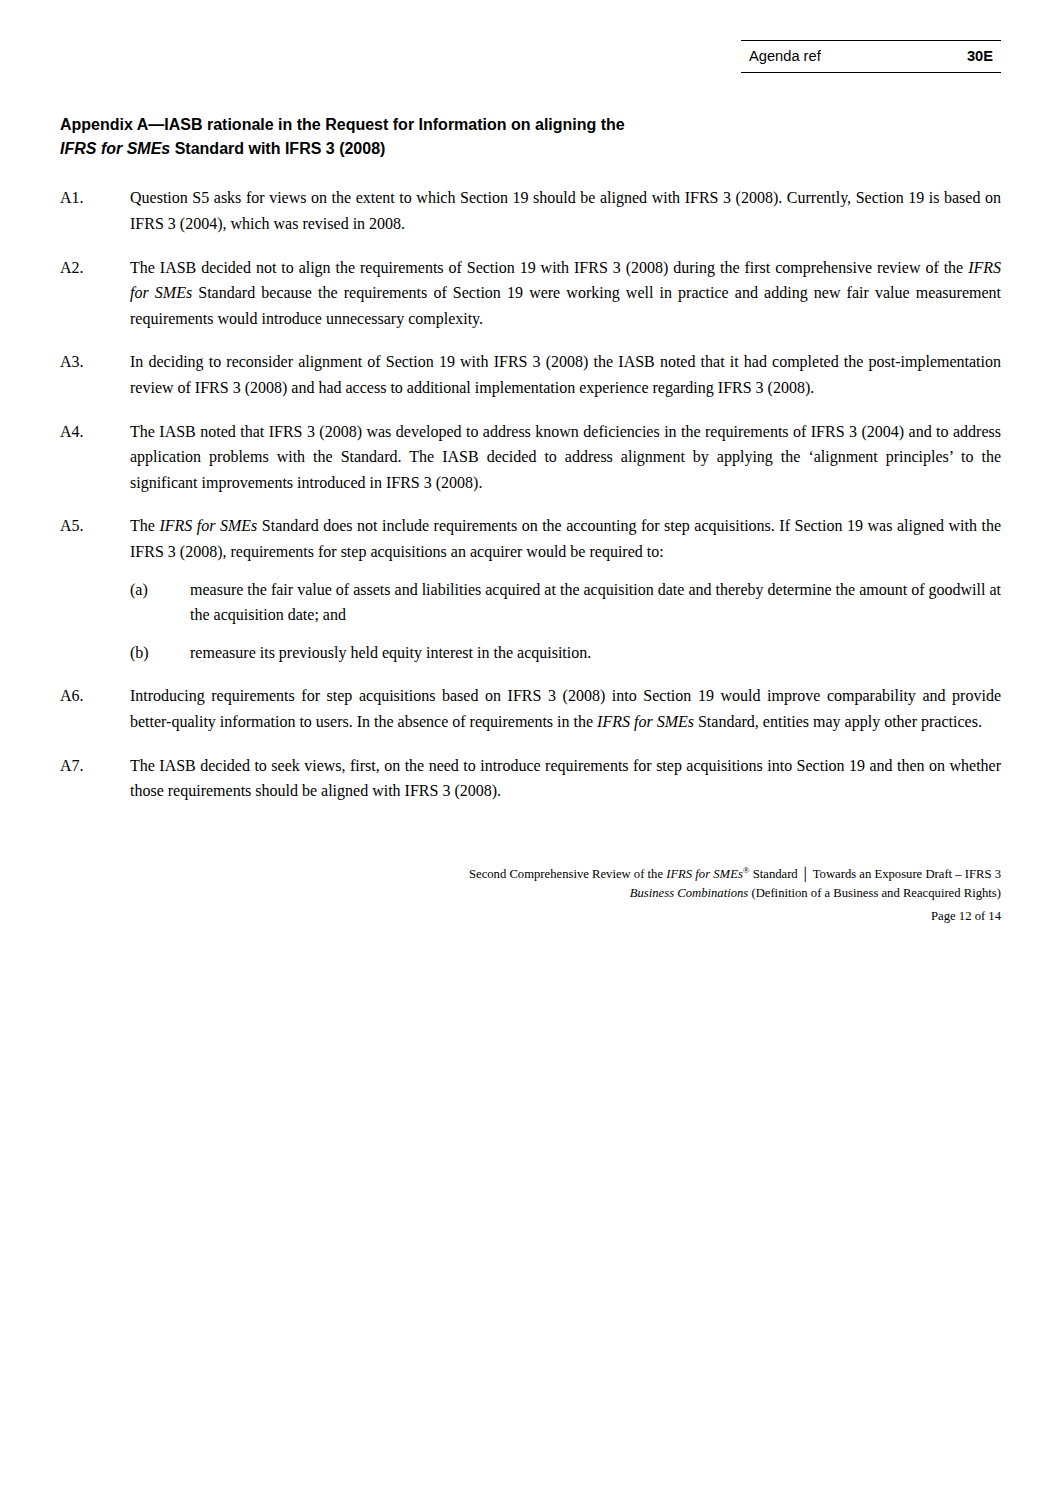| Agenda ref | 30E |
Appendix A—IASB rationale in the Request for Information on aligning the
IFRS for SMEs Standard with IFRS 3 (2008)
A1.
Question S5 asks for views on the extent to which Section 19 should be aligned with IFRS 3 (2008). Currently, Section 19 is based on IFRS 3 (2004), which was revised in 2008.
A2.
The IASB decided not to align the requirements of Section 19 with IFRS 3 (2008) during the first comprehensive review of the IFRS for SMEs Standard because the requirements of Section 19 were working well in practice and adding new fair value measurement requirements would introduce unnecessary complexity.
A3.
In deciding to reconsider alignment of Section 19 with IFRS 3 (2008) the IASB noted that it had completed the post-implementation review of IFRS 3 (2008) and had access to additional implementation experience regarding IFRS 3 (2008).
A4.
The IASB noted that IFRS 3 (2008) was developed to address known deficiencies in the requirements of IFRS 3 (2004) and to address application problems with the Standard. The IASB decided to address alignment by applying the ‘alignment principles’ to the significant improvements introduced in IFRS 3 (2008).
A5.
The IFRS for SMEs Standard does not include requirements on the accounting for step acquisitions. If Section 19 was aligned with the IFRS 3 (2008), requirements for step acquisitions an acquirer would be required to:
(a)
measure the fair value of assets and liabilities acquired at the acquisition date and thereby determine the amount of goodwill at the acquisition date; and
(b)
remeasure its previously held equity interest in the acquisition.
A6.
Introducing requirements for step acquisitions based on IFRS 3 (2008) into Section 19 would improve comparability and provide better-quality information to users. In the absence of requirements in the IFRS for SMEs Standard, entities may apply other practices.
A7.
The IASB decided to seek views, first, on the need to introduce requirements for step acquisitions into Section 19 and then on whether those requirements should be aligned with IFRS 3 (2008).
Second Comprehensive Review of the IFRS for SMEs® Standard │ Towards an Exposure Draft – IFRS 3
Business Combinations (Definition of a Business and Reacquired Rights)
Page 12 of 14